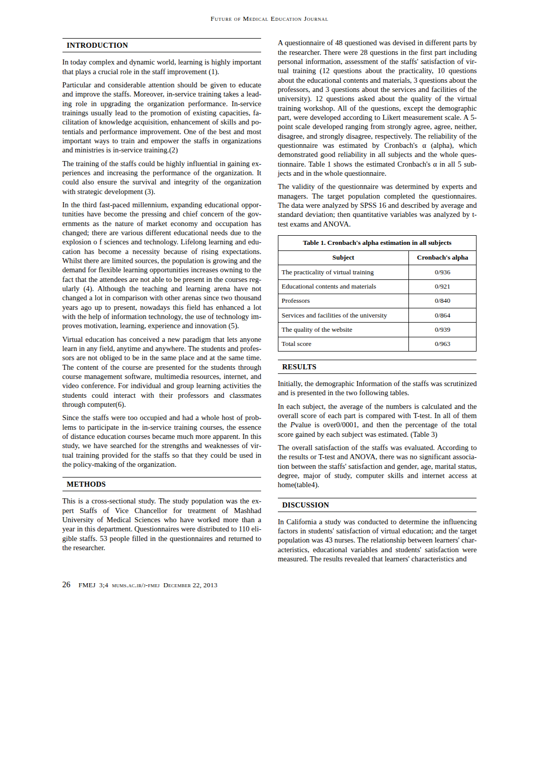Future of Medical Education Journal
Introduction
In today complex and dynamic world, learning is highly important that plays a crucial role in the staff improvement (1).
Particular and considerable attention should be given to educate and improve the staffs. Moreover, in-service training takes a leading role in upgrading the organization performance. In-service trainings usually lead to the promotion of existing capacities, facilitation of knowledge acquisition, enhancement of skills and potentials and performance improvement. One of the best and most important ways to train and empower the staffs in organizations and ministries is in-service training.(2)
The training of the staffs could be highly influential in gaining experiences and increasing the performance of the organization. It could also ensure the survival and integrity of the organization with strategic development (3).
In the third fast-paced millennium, expanding educational opportunities have become the pressing and chief concern of the governments as the nature of market economy and occupation has changed; there are various different educational needs due to the explosion o f sciences and technology. Lifelong learning and education has become a necessity because of rising expectations. Whilst there are limited sources, the population is growing and the demand for flexible learning opportunities increases owning to the fact that the attendees are not able to be present in the courses regularly (4). Although the teaching and learning arena have not changed a lot in comparison with other arenas since two thousand years ago up to present, nowadays this field has enhanced a lot with the help of information technology, the use of technology improves motivation, learning, experience and innovation (5).
Virtual education has conceived a new paradigm that lets anyone learn in any field, anytime and anywhere. The students and professors are not obliged to be in the same place and at the same time. The content of the course are presented for the students through course management software, multimedia resources, internet, and video conference. For individual and group learning activities the students could interact with their professors and classmates through computer(6).
Since the staffs were too occupied and had a whole host of problems to participate in the in-service training courses, the essence of distance education courses became much more apparent. In this study, we have searched for the strengths and weaknesses of virtual training provided for the staffs so that they could be used in the policy-making of the organization.
Methods
This is a cross-sectional study. The study population was the expert Staffs of Vice Chancellor for treatment of Mashhad University of Medical Sciences who have worked more than a year in this department. Questionnaires were distributed to 110 eligible staffs. 53 people filled in the questionnaires and returned to the researcher.
A questionnaire of 48 questioned was devised in different parts by the researcher. There were 28 questions in the first part including personal information, assessment of the staffs' satisfaction of virtual training (12 questions about the practicality, 10 questions about the educational contents and materials, 3 questions about the professors, and 3 questions about the services and facilities of the university). 12 questions asked about the quality of the virtual training workshop. All of the questions, except the demographic part, were developed according to Likert measurement scale. A 5-point scale developed ranging from strongly agree, agree, neither, disagree, and strongly disagree, respectively. The reliability of the questionnaire was estimated by Cronbach's α (alpha), which demonstrated good reliability in all subjects and the whole questionnaire. Table 1 shows the estimated Cronbach's α in all 5 subjects and in the whole questionnaire.
The validity of the questionnaire was determined by experts and managers. The target population completed the questionnaires. The data were analyzed by SPSS 16 and described by average and standard deviation; then quantitative variables was analyzed by t-test exams and ANOVA.
Table 1. Cronbach's alpha estimation in all subjects
| Subject | Cronbach's alpha |
| --- | --- |
| The practicality of virtual training | 0/936 |
| Educational contents and materials | 0/921 |
| Professors | 0/840 |
| Services and facilities of the university | 0/864 |
| The quality of the website | 0/939 |
| Total score | 0/963 |
Results
Initially, the demographic Information of the staffs was scrutinized and is presented in the two following tables.
In each subject, the average of the numbers is calculated and the overall score of each part is compared with T-test. In all of them the Pvalue is over0/0001, and then the percentage of the total score gained by each subject was estimated. (Table 3)
The overall satisfaction of the staffs was evaluated. According to the results or T-test and ANOVA, there was no significant association between the staffs' satisfaction and gender, age, marital status, degree, major of study, computer skills and internet access at home(table4).
Discussion
In California a study was conducted to determine the influencing factors in students' satisfaction of virtual education; and the target population was 43 nurses. The relationship between learners' characteristics, educational variables and students' satisfaction were measured. The results revealed that learners' characteristics and
26 FMEJ 3;4 mums.ac.ir/j-fmej December 22, 2013